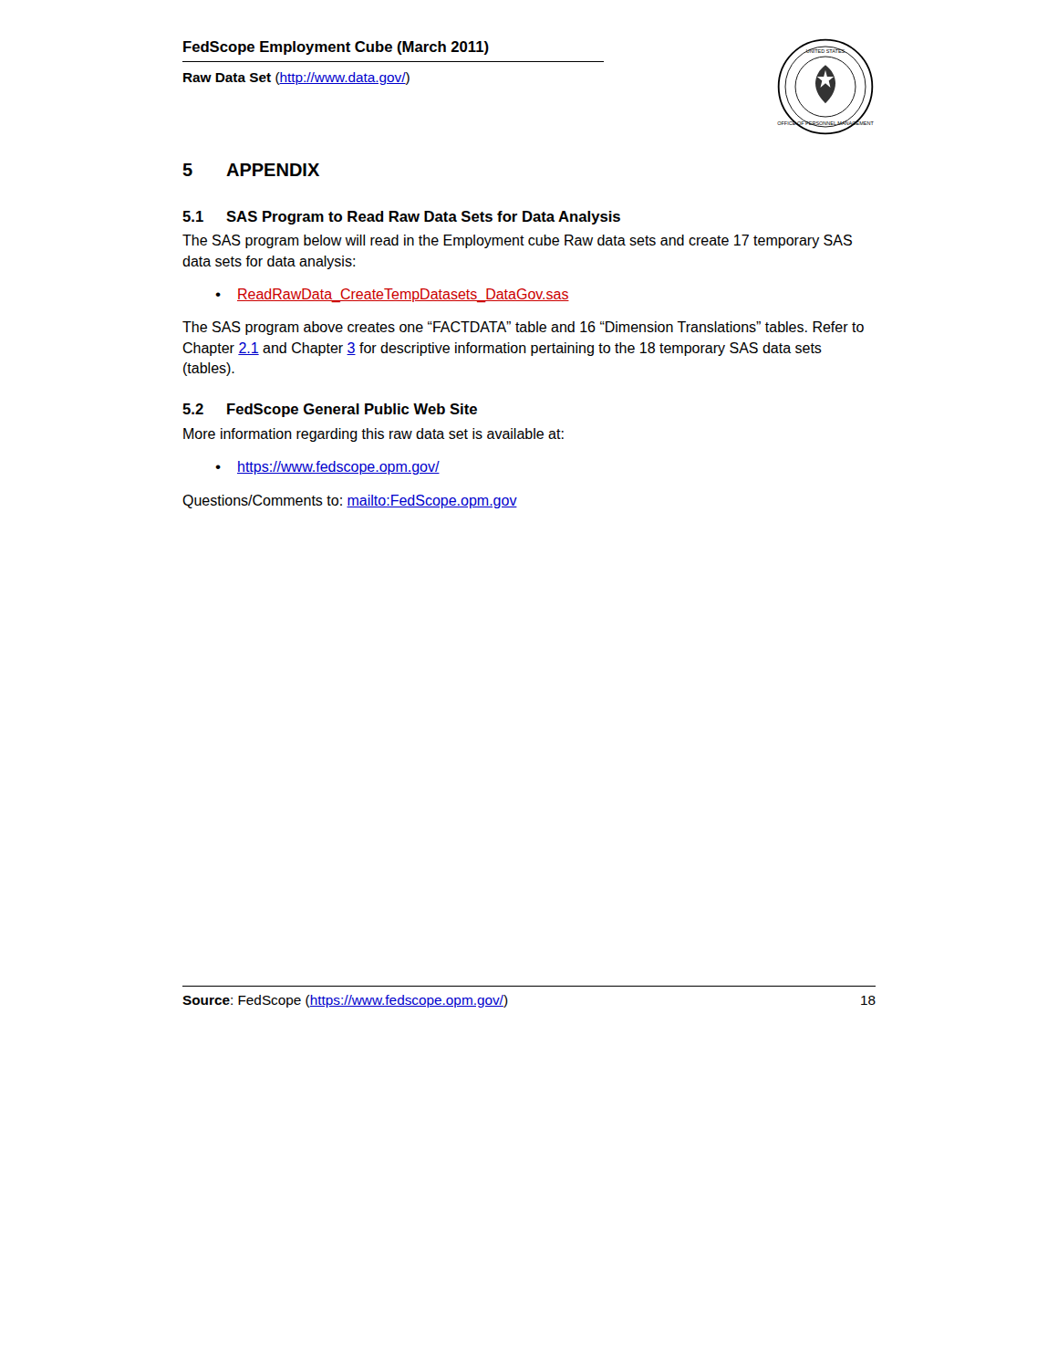FedScope Employment Cube (March 2011)
Raw Data Set (http://www.data.gov/)
OPM Seal UNITED STATES OFFICE OF PERSONNEL MANAGEMENT
5 APPENDIX
5.1 SAS Program to Read Raw Data Sets for Data Analysis
The SAS program below will read in the Employment cube Raw data sets and create 17 temporary SAS data sets for data analysis:
ReadRawData_CreateTempDatasets_DataGov.sas
The SAS program above creates one “FACTDATA” table and 16 “Dimension Translations” tables. Refer to Chapter 2.1 and Chapter 3 for descriptive information pertaining to the 18 temporary SAS data sets (tables).
5.2 FedScope General Public Web Site
More information regarding this raw data set is available at:
https://www.fedscope.opm.gov/
Questions/Comments to: mailto:FedScope.opm.gov
Source: FedScope (https://www.fedscope.opm.gov/)
18